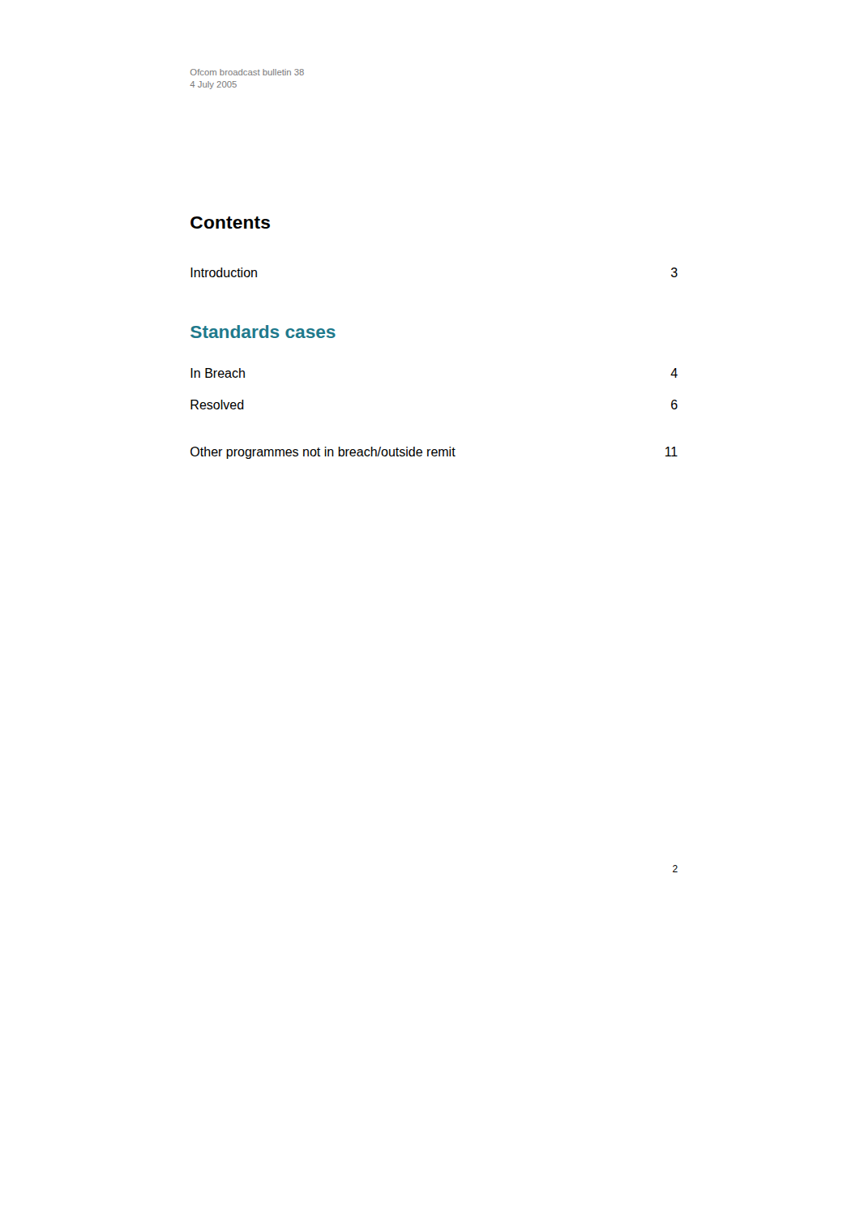Ofcom broadcast bulletin 38
4 July 2005
Contents
Introduction 3
Standards cases
In Breach 4
Resolved 6
Other programmes not in breach/outside remit 11
2